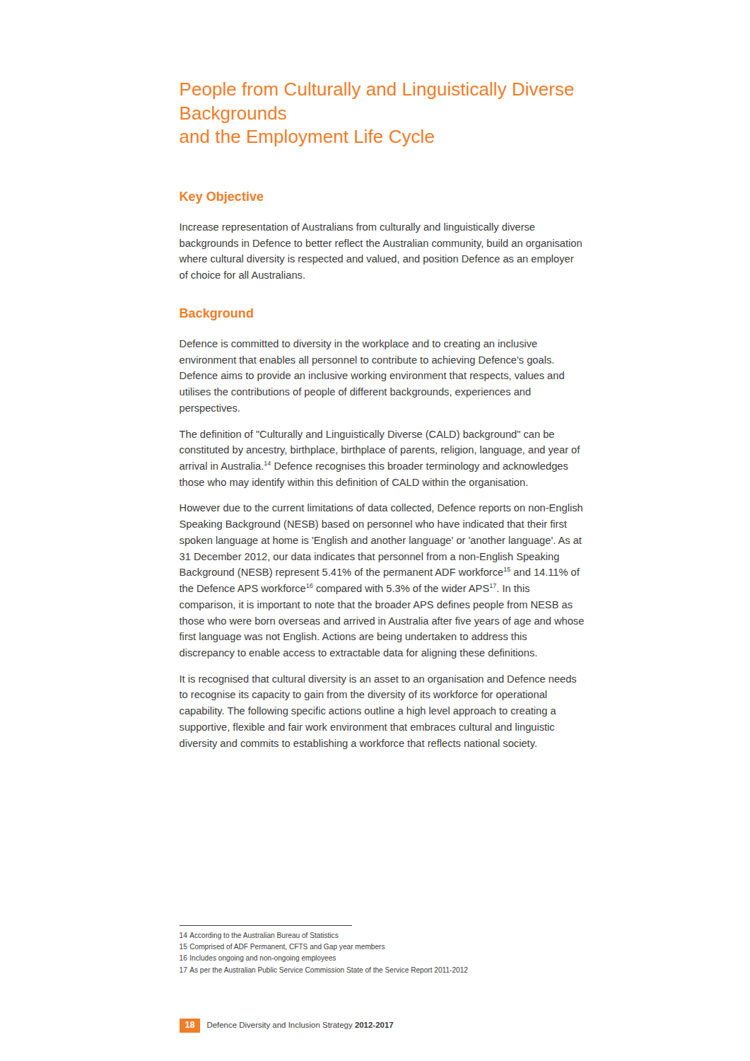People from Culturally and Linguistically Diverse Backgrounds
and the Employment Life Cycle
Key Objective
Increase representation of Australians from culturally and linguistically diverse backgrounds in Defence to better reflect the Australian community, build an organisation where cultural diversity is respected and valued, and position Defence as an employer of choice for all Australians.
Background
Defence is committed to diversity in the workplace and to creating an inclusive environment that enables all personnel to contribute to achieving Defence's goals. Defence aims to provide an inclusive working environment that respects, values and utilises the contributions of people of different backgrounds, experiences and perspectives.
The definition of "Culturally and Linguistically Diverse (CALD) background" can be constituted by ancestry, birthplace, birthplace of parents, religion, language, and year of arrival in Australia.14 Defence recognises this broader terminology and acknowledges those who may identify within this definition of CALD within the organisation.
However due to the current limitations of data collected, Defence reports on non-English Speaking Background (NESB) based on personnel who have indicated that their first spoken language at home is 'English and another language' or 'another language'. As at 31 December 2012, our data indicates that personnel from a non-English Speaking Background (NESB) represent 5.41% of the permanent ADF workforce15 and 14.11% of the Defence APS workforce16 compared with 5.3% of the wider APS17. In this comparison, it is important to note that the broader APS defines people from NESB as those who were born overseas and arrived in Australia after five years of age and whose first language was not English. Actions are being undertaken to address this discrepancy to enable access to extractable data for aligning these definitions.
It is recognised that cultural diversity is an asset to an organisation and Defence needs to recognise its capacity to gain from the diversity of its workforce for operational capability. The following specific actions outline a high level approach to creating a supportive, flexible and fair work environment that embraces cultural and linguistic diversity and commits to establishing a workforce that reflects national society.
14 According to the Australian Bureau of Statistics
15 Comprised of ADF Permanent, CFTS and Gap year members
16 Includes ongoing and non-ongoing employees
17 As per the Australian Public Service Commission State of the Service Report 2011-2012
18 Defence Diversity and Inclusion Strategy 2012-2017